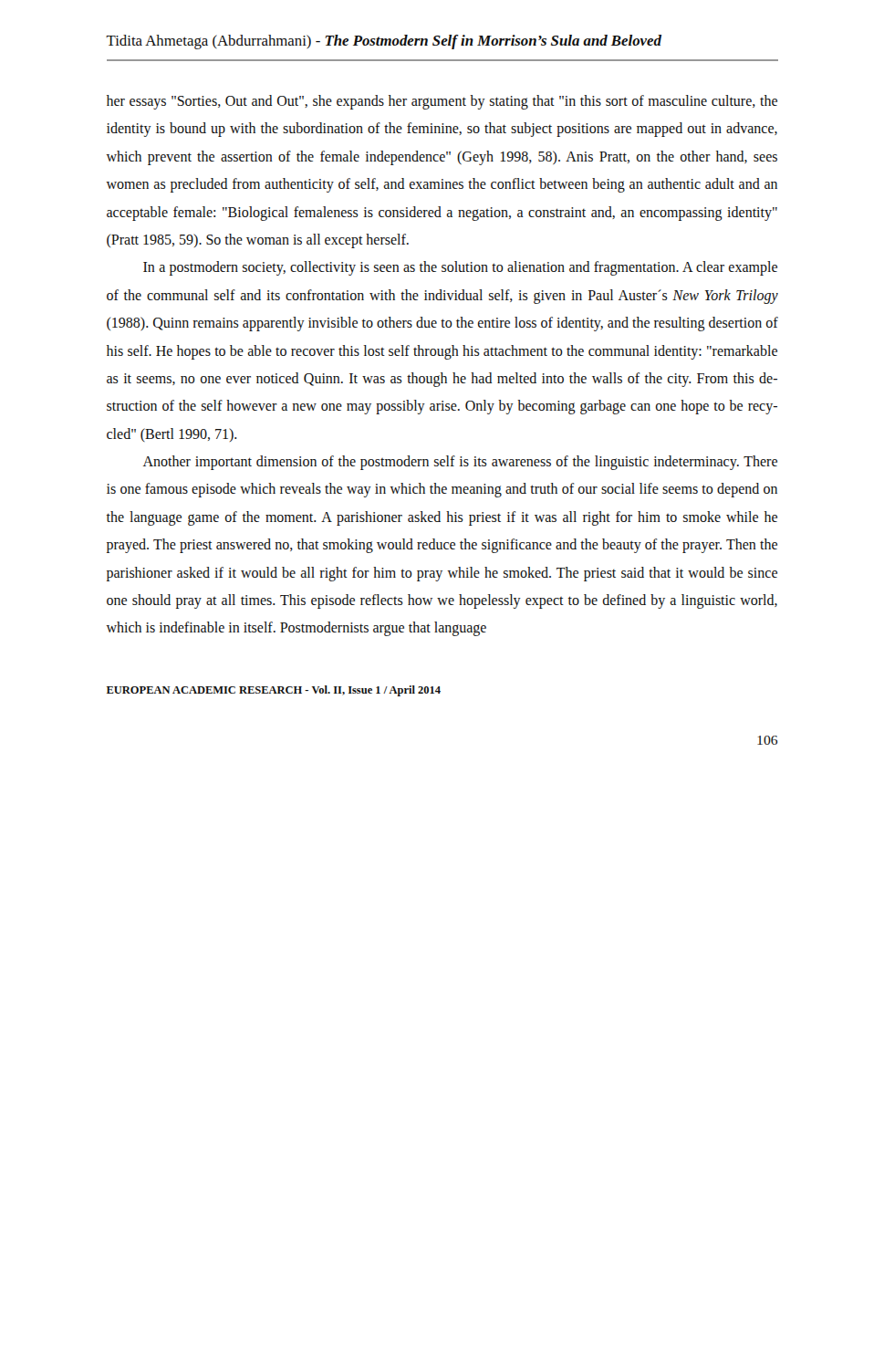Tidita Ahmetaga (Abdurrahmani) - The Postmodern Self in Morrison’s Sula and Beloved
her essays "Sorties, Out and Out", she expands her argument by stating that "in this sort of masculine culture, the identity is bound up with the subordination of the feminine, so that subject positions are mapped out in advance, which prevent the assertion of the female independence" (Geyh 1998, 58). Anis Pratt, on the other hand, sees women as precluded from authenticity of self, and examines the conflict between being an authentic adult and an acceptable female: "Biological femaleness is considered a negation, a constraint and, an encompassing identity" (Pratt 1985, 59). So the woman is all except herself.
In a postmodern society, collectivity is seen as the solution to alienation and fragmentation. A clear example of the communal self and its confrontation with the individual self, is given in Paul Auster´s New York Trilogy (1988). Quinn remains apparently invisible to others due to the entire loss of identity, and the resulting desertion of his self. He hopes to be able to recover this lost self through his attachment to the communal identity: "remarkable as it seems, no one ever noticed Quinn. It was as though he had melted into the walls of the city. From this destruction of the self however a new one may possibly arise. Only by becoming garbage can one hope to be recycled" (Bertl 1990, 71).
Another important dimension of the postmodern self is its awareness of the linguistic indeterminacy. There is one famous episode which reveals the way in which the meaning and truth of our social life seems to depend on the language game of the moment. A parishioner asked his priest if it was all right for him to smoke while he prayed. The priest answered no, that smoking would reduce the significance and the beauty of the prayer. Then the parishioner asked if it would be all right for him to pray while he smoked. The priest said that it would be since one should pray at all times. This episode reflects how we hopelessly expect to be defined by a linguistic world, which is indefinable in itself. Postmodernists argue that language
EUROPEAN ACADEMIC RESEARCH - Vol. II, Issue 1 / April 2014
106